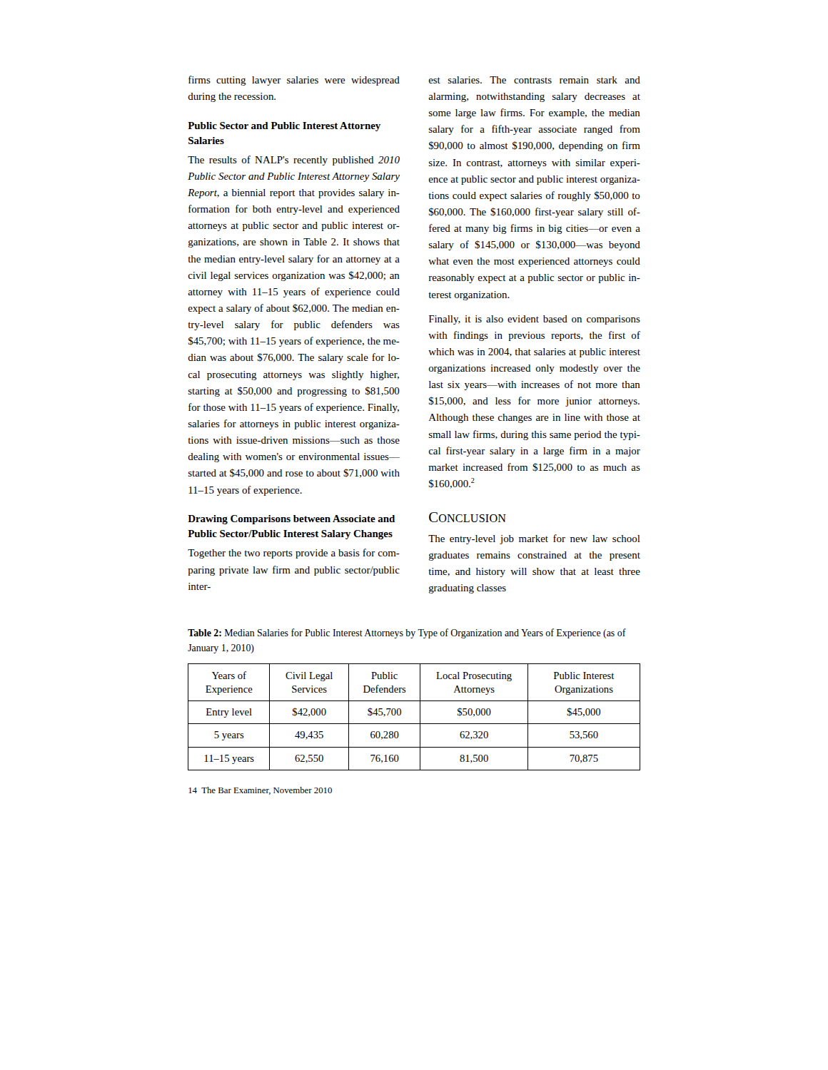firms cutting lawyer salaries were widespread during the recession.
Public Sector and Public Interest Attorney Salaries
The results of NALP's recently published 2010 Public Sector and Public Interest Attorney Salary Report, a biennial report that provides salary information for both entry-level and experienced attorneys at public sector and public interest organizations, are shown in Table 2. It shows that the median entry-level salary for an attorney at a civil legal services organization was $42,000; an attorney with 11–15 years of experience could expect a salary of about $62,000. The median entry-level salary for public defenders was $45,700; with 11–15 years of experience, the median was about $76,000. The salary scale for local prosecuting attorneys was slightly higher, starting at $50,000 and progressing to $81,500 for those with 11–15 years of experience. Finally, salaries for attorneys in public interest organizations with issue-driven missions—such as those dealing with women's or environmental issues—started at $45,000 and rose to about $71,000 with 11–15 years of experience.
Drawing Comparisons between Associate and Public Sector/Public Interest Salary Changes
Together the two reports provide a basis for comparing private law firm and public sector/public inter-
est salaries. The contrasts remain stark and alarming, notwithstanding salary decreases at some large law firms. For example, the median salary for a fifth-year associate ranged from $90,000 to almost $190,000, depending on firm size. In contrast, attorneys with similar experience at public sector and public interest organizations could expect salaries of roughly $50,000 to $60,000. The $160,000 first-year salary still offered at many big firms in big cities—or even a salary of $145,000 or $130,000—was beyond what even the most experienced attorneys could reasonably expect at a public sector or public interest organization.
Finally, it is also evident based on comparisons with findings in previous reports, the first of which was in 2004, that salaries at public interest organizations increased only modestly over the last six years—with increases of not more than $15,000, and less for more junior attorneys. Although these changes are in line with those at small law firms, during this same period the typical first-year salary in a large firm in a major market increased from $125,000 to as much as $160,000.2
CONCLUSION
The entry-level job market for new law school graduates remains constrained at the present time, and history will show that at least three graduating classes
Table 2: Median Salaries for Public Interest Attorneys by Type of Organization and Years of Experience (as of January 1, 2010)
| Years of Experience | Civil Legal Services | Public Defenders | Local Prosecuting Attorneys | Public Interest Organizations |
| --- | --- | --- | --- | --- |
| Entry level | $42,000 | $45,700 | $50,000 | $45,000 |
| 5 years | 49,435 | 60,280 | 62,320 | 53,560 |
| 11–15 years | 62,550 | 76,160 | 81,500 | 70,875 |
14 The Bar Examiner, November 2010